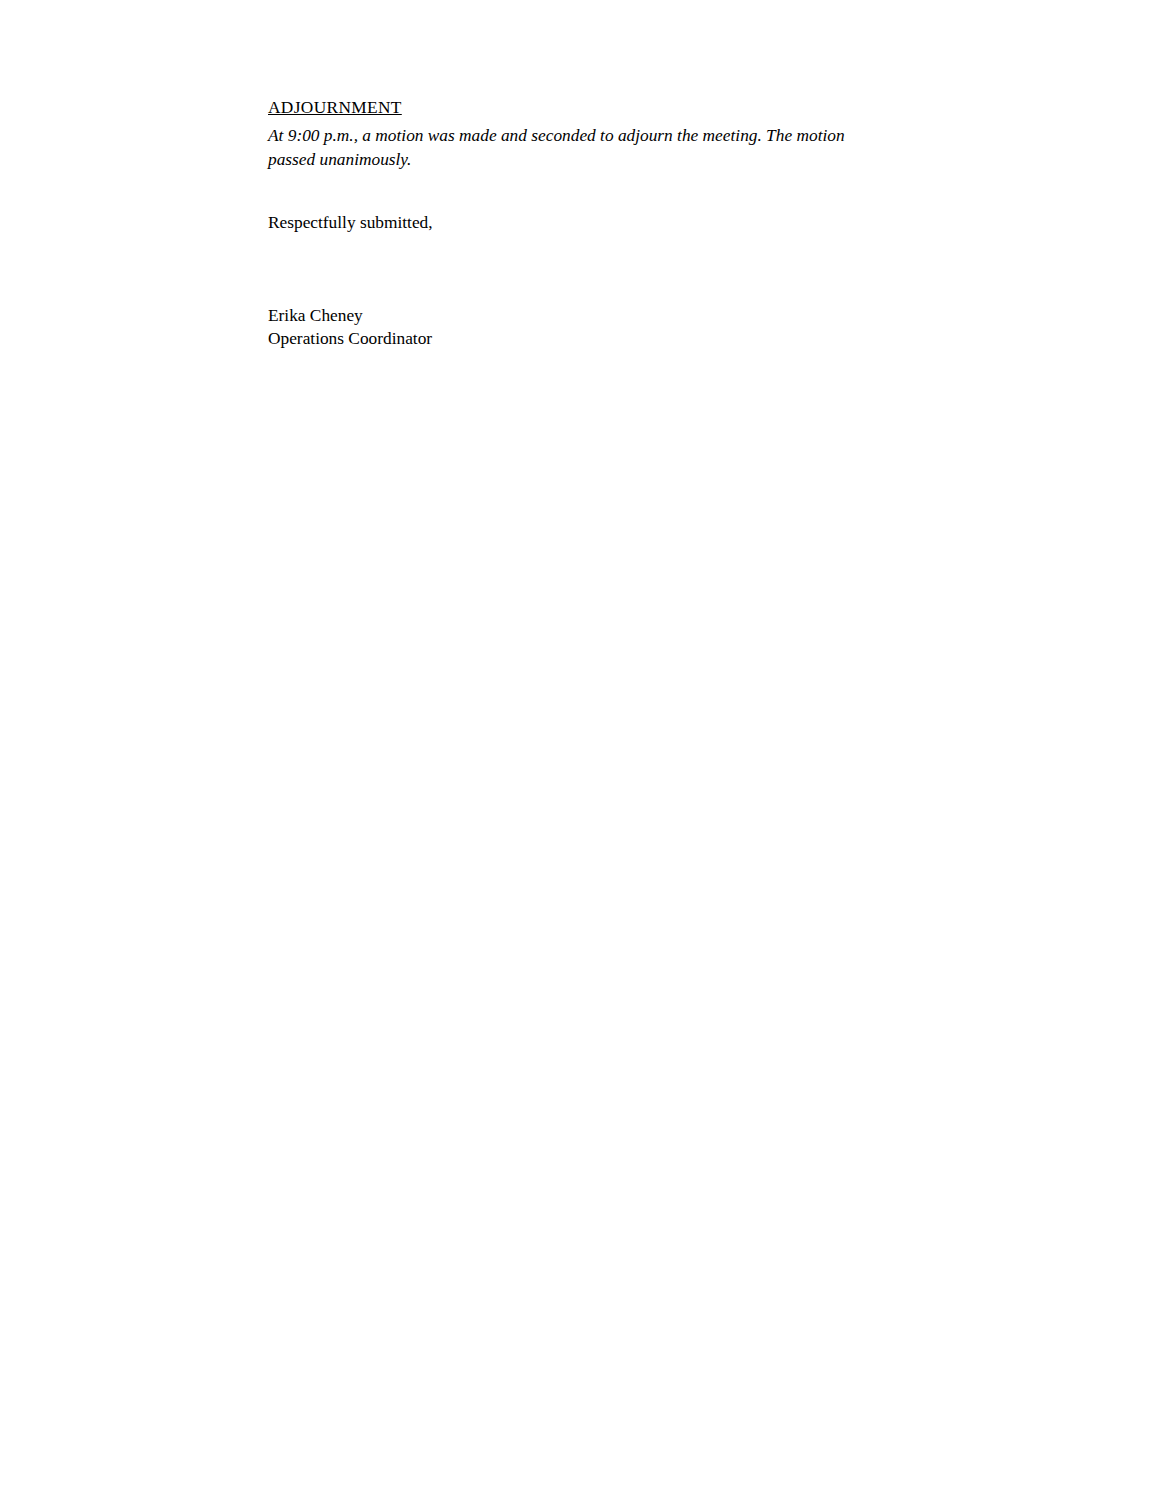ADJOURNMENT
At 9:00 p.m., a motion was made and seconded to adjourn the meeting. The motion passed unanimously.
Respectfully submitted,
Erika Cheney
Operations Coordinator